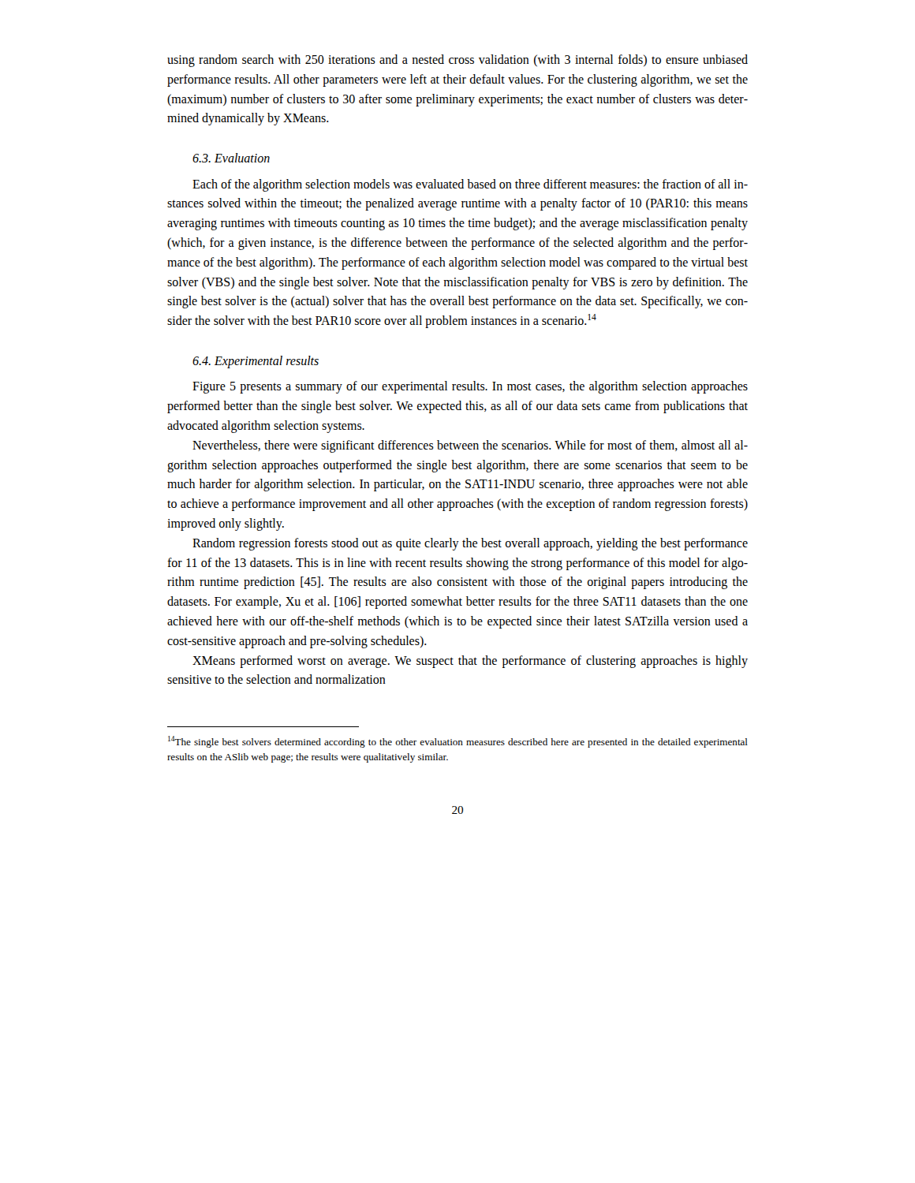using random search with 250 iterations and a nested cross validation (with 3 internal folds) to ensure unbiased performance results. All other parameters were left at their default values. For the clustering algorithm, we set the (maximum) number of clusters to 30 after some preliminary experiments; the exact number of clusters was determined dynamically by XMeans.
6.3. Evaluation
Each of the algorithm selection models was evaluated based on three different measures: the fraction of all instances solved within the timeout; the penalized average runtime with a penalty factor of 10 (PAR10: this means averaging runtimes with timeouts counting as 10 times the time budget); and the average misclassification penalty (which, for a given instance, is the difference between the performance of the selected algorithm and the performance of the best algorithm). The performance of each algorithm selection model was compared to the virtual best solver (VBS) and the single best solver. Note that the misclassification penalty for VBS is zero by definition. The single best solver is the (actual) solver that has the overall best performance on the data set. Specifically, we consider the solver with the best PAR10 score over all problem instances in a scenario.14
6.4. Experimental results
Figure 5 presents a summary of our experimental results. In most cases, the algorithm selection approaches performed better than the single best solver. We expected this, as all of our data sets came from publications that advocated algorithm selection systems.
Nevertheless, there were significant differences between the scenarios. While for most of them, almost all algorithm selection approaches outperformed the single best algorithm, there are some scenarios that seem to be much harder for algorithm selection. In particular, on the SAT11-INDU scenario, three approaches were not able to achieve a performance improvement and all other approaches (with the exception of random regression forests) improved only slightly.
Random regression forests stood out as quite clearly the best overall approach, yielding the best performance for 11 of the 13 datasets. This is in line with recent results showing the strong performance of this model for algorithm runtime prediction [45]. The results are also consistent with those of the original papers introducing the datasets. For example, Xu et al. [106] reported somewhat better results for the three SAT11 datasets than the one achieved here with our off-the-shelf methods (which is to be expected since their latest SATzilla version used a cost-sensitive approach and pre-solving schedules).
XMeans performed worst on average. We suspect that the performance of clustering approaches is highly sensitive to the selection and normalization
14The single best solvers determined according to the other evaluation measures described here are presented in the detailed experimental results on the ASlib web page; the results were qualitatively similar.
20